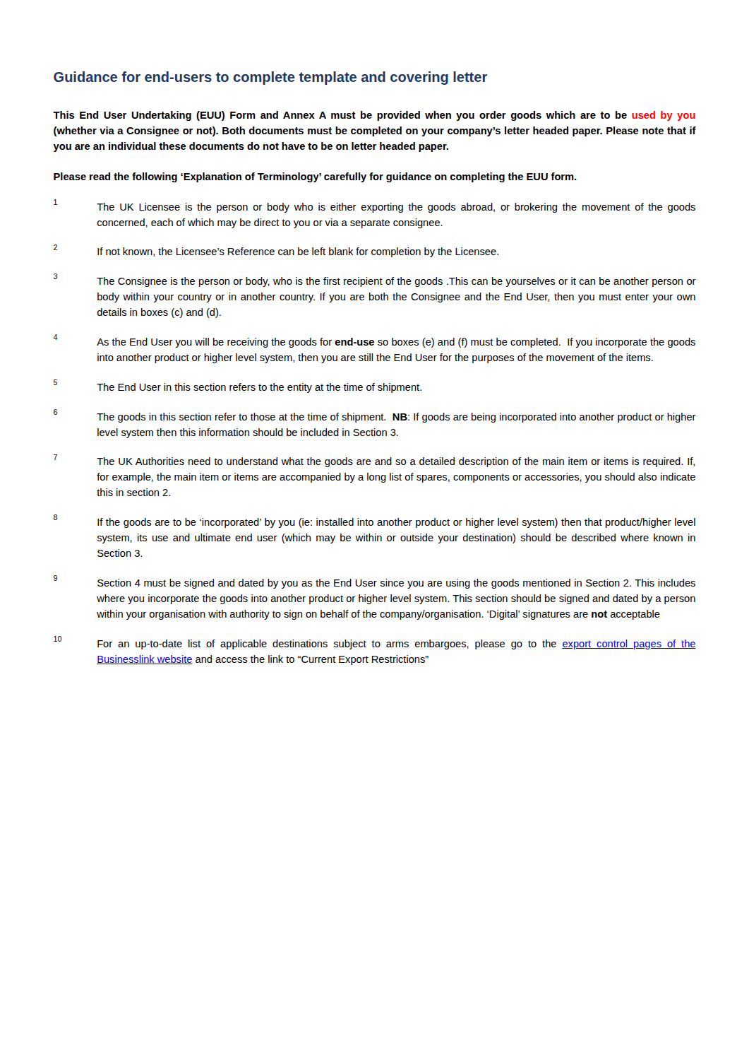Guidance for end-users to complete template and covering letter
This End User Undertaking (EUU) Form and Annex A must be provided when you order goods which are to be used by you (whether via a Consignee or not). Both documents must be completed on your company’s letter headed paper. Please note that if you are an individual these documents do not have to be on letter headed paper.
Please read the following ‘Explanation of Terminology’ carefully for guidance on completing the EUU form.
The UK Licensee is the person or body who is either exporting the goods abroad, or brokering the movement of the goods concerned, each of which may be direct to you or via a separate consignee.
If not known, the Licensee’s Reference can be left blank for completion by the Licensee.
The Consignee is the person or body, who is the first recipient of the goods .This can be yourselves or it can be another person or body within your country or in another country. If you are both the Consignee and the End User, then you must enter your own details in boxes (c) and (d).
As the End User you will be receiving the goods for end-use so boxes (e) and (f) must be completed. If you incorporate the goods into another product or higher level system, then you are still the End User for the purposes of the movement of the items.
The End User in this section refers to the entity at the time of shipment.
The goods in this section refer to those at the time of shipment. NB: If goods are being incorporated into another product or higher level system then this information should be included in Section 3.
The UK Authorities need to understand what the goods are and so a detailed description of the main item or items is required. If, for example, the main item or items are accompanied by a long list of spares, components or accessories, you should also indicate this in section 2.
If the goods are to be ‘incorporated’ by you (ie: installed into another product or higher level system) then that product/higher level system, its use and ultimate end user (which may be within or outside your destination) should be described where known in Section 3.
Section 4 must be signed and dated by you as the End User since you are using the goods mentioned in Section 2. This includes where you incorporate the goods into another product or higher level system. This section should be signed and dated by a person within your organisation with authority to sign on behalf of the company/organisation. ‘Digital’ signatures are not acceptable
For an up-to-date list of applicable destinations subject to arms embargoes, please go to the export control pages of the Businesslink website and access the link to “Current Export Restrictions”